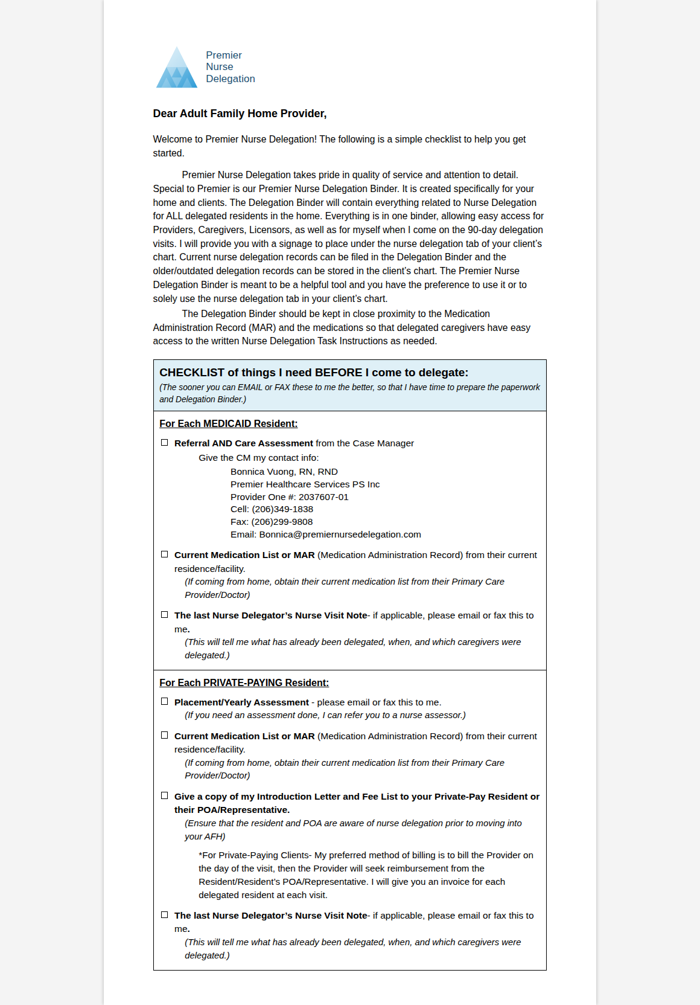Premier Nurse Delegation
Dear Adult Family Home Provider,
Welcome to Premier Nurse Delegation! The following is a simple checklist to help you get started.
Premier Nurse Delegation takes pride in quality of service and attention to detail. Special to Premier is our Premier Nurse Delegation Binder. It is created specifically for your home and clients. The Delegation Binder will contain everything related to Nurse Delegation for ALL delegated residents in the home. Everything is in one binder, allowing easy access for Providers, Caregivers, Licensors, as well as for myself when I come on the 90-day delegation visits. I will provide you with a signage to place under the nurse delegation tab of your client’s chart. Current nurse delegation records can be filed in the Delegation Binder and the older/outdated delegation records can be stored in the client’s chart. The Premier Nurse Delegation Binder is meant to be a helpful tool and you have the preference to use it or to solely use the nurse delegation tab in your client’s chart.
The Delegation Binder should be kept in close proximity to the Medication Administration Record (MAR) and the medications so that delegated caregivers have easy access to the written Nurse Delegation Task Instructions as needed.
CHECKLIST of things I need BEFORE I come to delegate:
(The sooner you can EMAIL or FAX these to me the better, so that I have time to prepare the paperwork and Delegation Binder.)
For Each MEDICAID Resident:
Referral AND Care Assessment from the Case Manager
Give the CM my contact info:
Bonnica Vuong, RN, RND
Premier Healthcare Services PS Inc
Provider One #: 2037607-01
Cell: (206)349-1838
Fax: (206)299-9808
Email: Bonnica@premiernursedelegation.com
Current Medication List or MAR (Medication Administration Record) from their current residence/facility. (If coming from home, obtain their current medication list from their Primary Care Provider/Doctor)
The last Nurse Delegator’s Nurse Visit Note- if applicable, please email or fax this to me. (This will tell me what has already been delegated, when, and which caregivers were delegated.)
For Each PRIVATE-PAYING Resident:
Placement/Yearly Assessment - please email or fax this to me. (If you need an assessment done, I can refer you to a nurse assessor.)
Current Medication List or MAR (Medication Administration Record) from their current residence/facility. (If coming from home, obtain their current medication list from their Primary Care Provider/Doctor)
Give a copy of my Introduction Letter and Fee List to your Private-Pay Resident or their POA/Representative. (Ensure that the resident and POA are aware of nurse delegation prior to moving into your AFH)
*For Private-Paying Clients- My preferred method of billing is to bill the Provider on the day of the visit, then the Provider will seek reimbursement from the Resident/Resident’s POA/Representative. I will give you an invoice for each delegated resident at each visit.
The last Nurse Delegator’s Nurse Visit Note- if applicable, please email or fax this to me. (This will tell me what has already been delegated, when, and which caregivers were delegated.)